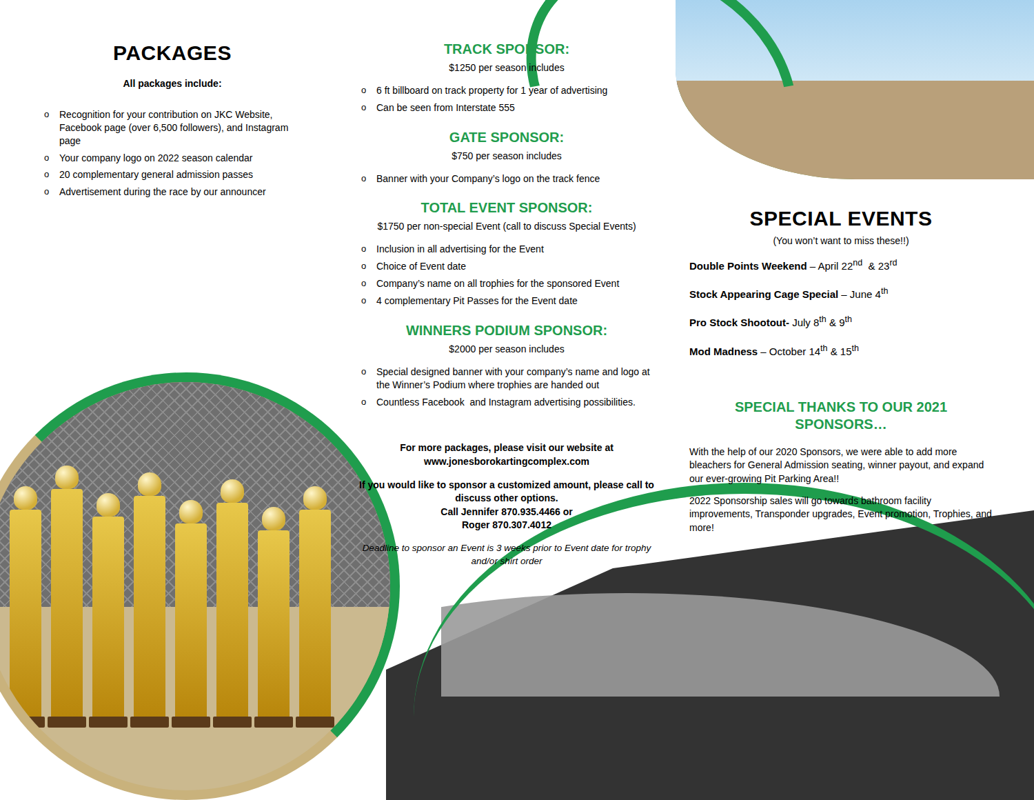PACKAGES
All packages include:
Recognition for your contribution on JKC Website, Facebook page (over 6,500 followers), and Instagram page
Your company logo on 2022 season calendar
20 complementary general admission passes
Advertisement during the race by our announcer
TRACK SPONSOR:
$1250 per season includes
6 ft billboard on track property for 1 year of advertising
Can be seen from Interstate 555
GATE SPONSOR:
$750 per season includes
Banner with your Company’s logo on the track fence
TOTAL EVENT SPONSOR:
$1750 per non-special Event (call to discuss Special Events)
Inclusion in all advertising for the Event
Choice of Event date
Company’s name on all trophies for the sponsored Event
4 complementary Pit Passes for the Event date
WINNERS PODIUM SPONSOR:
$2000 per season includes
Special designed banner with your company’s name and logo at the Winner’s Podium where trophies are handed out
Countless Facebook and Instagram advertising possibilities.
For more packages, please visit our website at
www.jonesborokartingcomplex.com
If you would like to sponsor a customized amount, please call to discuss other options.
Call Jennifer 870.935.4466 or
Roger 870.307.4012
Deadline to sponsor an Event is 3 weeks prior to Event date for trophy and/or shirt order
SPECIAL EVENTS
(You won’t want to miss these!!)
Double Points Weekend – April 22nd & 23rd
Stock Appearing Cage Special – June 4th
Pro Stock Shootout- July 8th & 9th
Mod Madness – October 14th & 15th
SPECIAL THANKS TO OUR 2021 SPONSORS…
With the help of our 2020 Sponsors, we were able to add more bleachers for General Admission seating, winner payout, and expand our ever-growing Pit Parking Area!!
2022 Sponsorship sales will go towards bathroom facility improvements, Transponder upgrades, Event promotion, Trophies, and more!